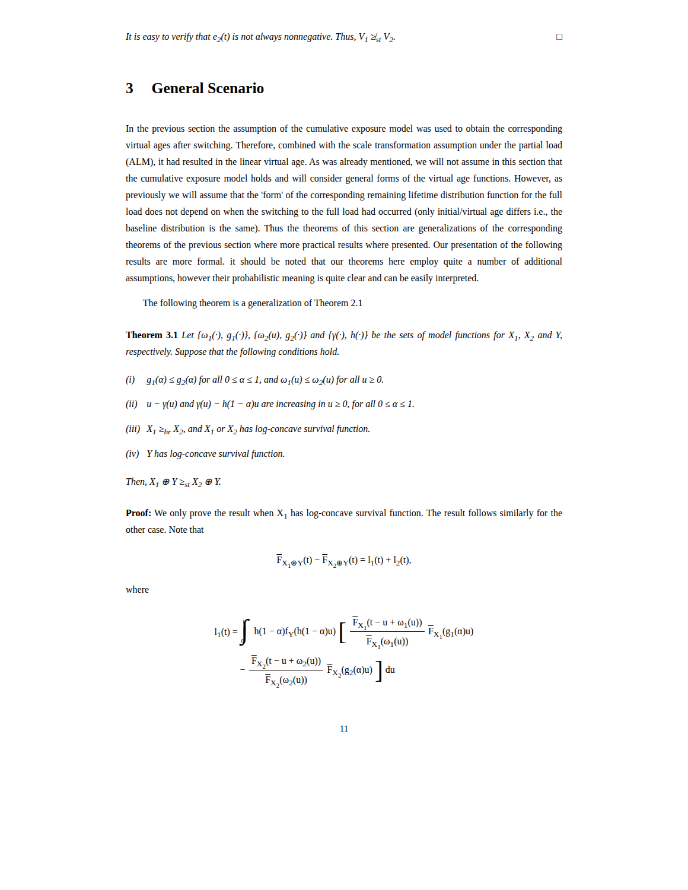It is easy to verify that e2(t) is not always nonnegative. Thus, V1 ≱st V2.□
3 General Scenario
In the previous section the assumption of the cumulative exposure model was used to obtain the corresponding virtual ages after switching. Therefore, combined with the scale transformation assumption under the partial load (ALM), it had resulted in the linear virtual age. As was already mentioned, we will not assume in this section that the cumulative exposure model holds and will consider general forms of the virtual age functions. However, as previously we will assume that the 'form' of the corresponding remaining lifetime distribution function for the full load does not depend on when the switching to the full load had occurred (only initial/virtual age differs i.e., the baseline distribution is the same). Thus the theorems of this section are generalizations of the corresponding theorems of the previous section where more practical results where presented. Our presentation of the following results are more formal. it should be noted that our theorems here employ quite a number of additional assumptions, however their probabilistic meaning is quite clear and can be easily interpreted.
The following theorem is a generalization of Theorem 2.1
Theorem 3.1 Let {ω1(·), g1(·)}, {ω2(u), g2(·)} and {γ(·), h(·)} be the sets of model functions for X1, X2 and Y, respectively. Suppose that the following conditions hold.
(i) g1(α) ≤ g2(α) for all 0 ≤ α ≤ 1, and ω1(u) ≤ ω2(u) for all u ≥ 0.
(ii) u − γ(u) and γ(u) − h(1 − α)u are increasing in u ≥ 0, for all 0 ≤ α ≤ 1.
(iii) X1 ≥hr X2, and X1 or X2 has log-concave survival function.
(iv) Y has log-concave survival function.
Then, X1 ⊕ Y ≥st X2 ⊕ Y.
Proof: We only prove the result when X1 has log-concave survival function. The result follows similarly for the other case. Note that
FX1⊕Y(t) − FX2⊕Y(t) = l1(t) + l2(t),
where
| l 1 (t) | = | t ∫ 0 h(1 − α)f Y (h(1 − α)u) [ F X 1 (t − u + ω 1 (u)) F X 1 (ω 1 (u)) F X 1 (g 1 (α)u) |
| | | − F X 2 (t − u + ω 2 (u)) F X 2 (ω 2 (u)) F X 2 (g 2 (α)u) ] du |
11